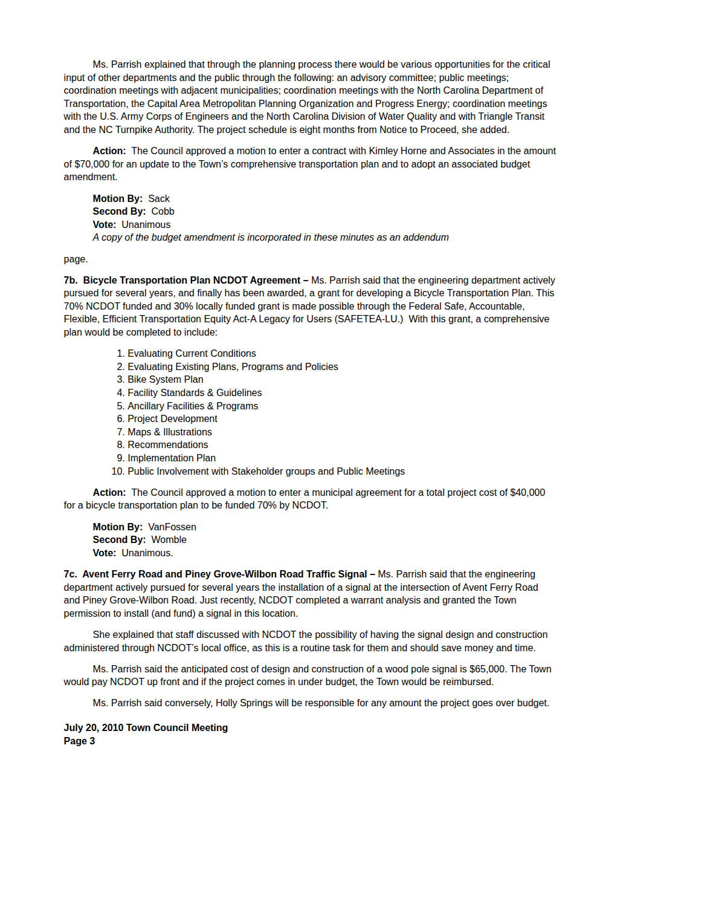Ms. Parrish explained that through the planning process there would be various opportunities for the critical input of other departments and the public through the following: an advisory committee; public meetings; coordination meetings with adjacent municipalities; coordination meetings with the North Carolina Department of Transportation, the Capital Area Metropolitan Planning Organization and Progress Energy; coordination meetings with the U.S. Army Corps of Engineers and the North Carolina Division of Water Quality and with Triangle Transit and the NC Turnpike Authority. The project schedule is eight months from Notice to Proceed, she added.
Action: The Council approved a motion to enter a contract with Kimley Horne and Associates in the amount of $70,000 for an update to the Town’s comprehensive transportation plan and to adopt an associated budget amendment.
Motion By: Sack
Second By: Cobb
Vote: Unanimous
A copy of the budget amendment is incorporated in these minutes as an addendum
page.
7b. Bicycle Transportation Plan NCDOT Agreement – Ms. Parrish said that the engineering department actively pursued for several years, and finally has been awarded, a grant for developing a Bicycle Transportation Plan. This 70% NCDOT funded and 30% locally funded grant is made possible through the Federal Safe, Accountable, Flexible, Efficient Transportation Equity Act-A Legacy for Users (SAFETEA-LU.) With this grant, a comprehensive plan would be completed to include:
Evaluating Current Conditions
Evaluating Existing Plans, Programs and Policies
Bike System Plan
Facility Standards & Guidelines
Ancillary Facilities & Programs
Project Development
Maps & Illustrations
Recommendations
Implementation Plan
Public Involvement with Stakeholder groups and Public Meetings
Action: The Council approved a motion to enter a municipal agreement for a total project cost of $40,000 for a bicycle transportation plan to be funded 70% by NCDOT.
Motion By: VanFossen
Second By: Womble
Vote: Unanimous.
7c. Avent Ferry Road and Piney Grove-Wilbon Road Traffic Signal – Ms. Parrish said that the engineering department actively pursued for several years the installation of a signal at the intersection of Avent Ferry Road and Piney Grove-Wilbon Road. Just recently, NCDOT completed a warrant analysis and granted the Town permission to install (and fund) a signal in this location.
She explained that staff discussed with NCDOT the possibility of having the signal design and construction administered through NCDOT’s local office, as this is a routine task for them and should save money and time.
Ms. Parrish said the anticipated cost of design and construction of a wood pole signal is $65,000. The Town would pay NCDOT up front and if the project comes in under budget, the Town would be reimbursed.
Ms. Parrish said conversely, Holly Springs will be responsible for any amount the project goes over budget.
July 20, 2010 Town Council Meeting
Page 3